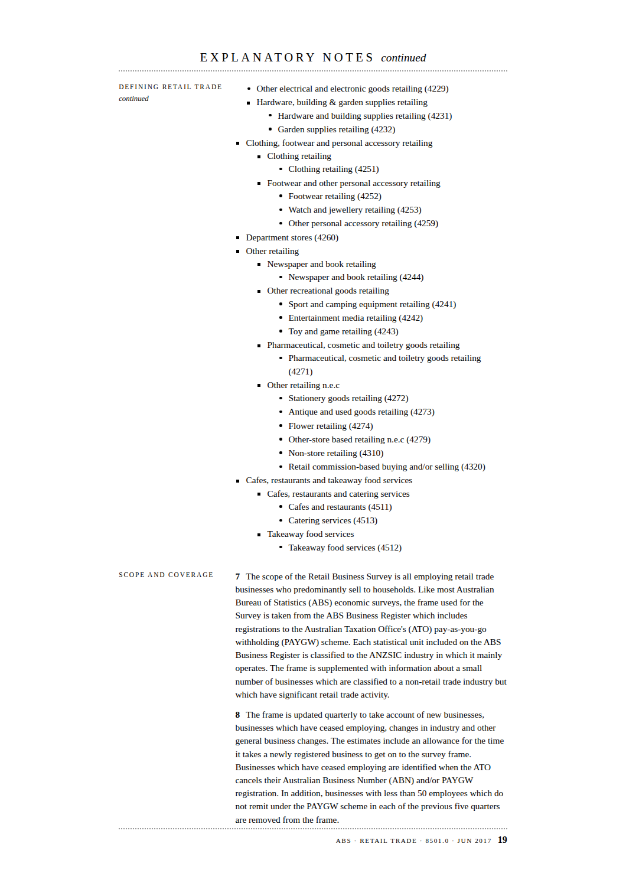Explanatory Notes continued
Defining retail trade continued
Other electrical and electronic goods retailing (4229)
Hardware, building & garden supplies retailing
Hardware and building supplies retailing (4231)
Garden supplies retailing (4232)
Clothing, footwear and personal accessory retailing
Clothing retailing
Clothing retailing (4251)
Footwear and other personal accessory retailing
Footwear retailing (4252)
Watch and jewellery retailing (4253)
Other personal accessory retailing (4259)
Department stores (4260)
Other retailing
Newspaper and book retailing
Newspaper and book retailing (4244)
Other recreational goods retailing
Sport and camping equipment retailing (4241)
Entertainment media retailing (4242)
Toy and game retailing (4243)
Pharmaceutical, cosmetic and toiletry goods retailing
Pharmaceutical, cosmetic and toiletry goods retailing (4271)
Other retailing n.e.c
Stationery goods retailing (4272)
Antique and used goods retailing (4273)
Flower retailing (4274)
Other-store based retailing n.e.c (4279)
Non-store retailing (4310)
Retail commission-based buying and/or selling (4320)
Cafes, restaurants and takeaway food services
Cafes, restaurants and catering services
Cafes and restaurants (4511)
Catering services (4513)
Takeaway food services
Takeaway food services (4512)
Scope and coverage
7 The scope of the Retail Business Survey is all employing retail trade businesses who predominantly sell to households. Like most Australian Bureau of Statistics (ABS) economic surveys, the frame used for the Survey is taken from the ABS Business Register which includes registrations to the Australian Taxation Office's (ATO) pay-as-you-go withholding (PAYGW) scheme. Each statistical unit included on the ABS Business Register is classified to the ANZSIC industry in which it mainly operates. The frame is supplemented with information about a small number of businesses which are classified to a non-retail trade industry but which have significant retail trade activity.
8 The frame is updated quarterly to take account of new businesses, businesses which have ceased employing, changes in industry and other general business changes. The estimates include an allowance for the time it takes a newly registered business to get on to the survey frame. Businesses which have ceased employing are identified when the ATO cancels their Australian Business Number (ABN) and/or PAYGW registration. In addition, businesses with less than 50 employees which do not remit under the PAYGW scheme in each of the previous five quarters are removed from the frame.
ABS · RETAIL TRADE · 8501.0 · JUN 201719